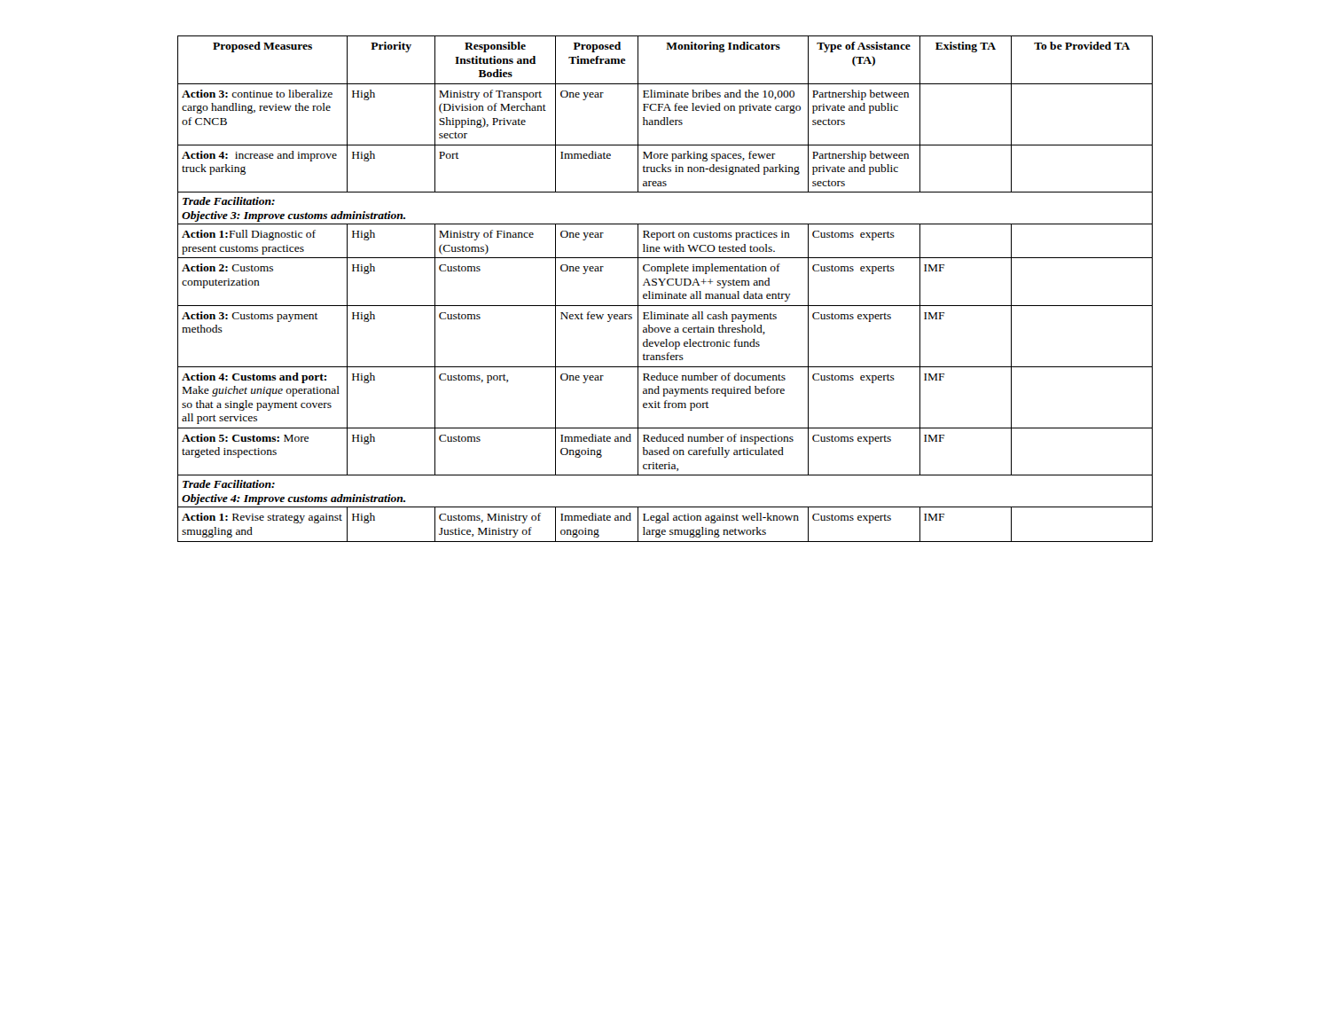| Proposed Measures | Priority | Responsible Institutions and Bodies | Proposed Timeframe | Monitoring Indicators | Type of Assistance (TA) | Existing TA | To be Provided TA |
| --- | --- | --- | --- | --- | --- | --- | --- |
| Action 3: continue to liberalize cargo handling, review the role of CNCB | High | Ministry of Transport (Division of Merchant Shipping), Private sector | One year | Eliminate bribes and the 10,000 FCFA fee levied on private cargo handlers | Partnership between private and public sectors | | |
| Action 4: increase and improve truck parking | High | Port | Immediate | More parking spaces, fewer trucks in non-designated parking areas | Partnership between private and public sectors | | |
| Trade Facilitation: Objective 3: Improve customs administration. |
| Action 1: Full Diagnostic of present customs practices | High | Ministry of Finance (Customs) | One year | Report on customs practices in line with WCO tested tools. | Customs experts | | |
| Action 2: Customs computerization | High | Customs | One year | Complete implementation of ASYCUDA++ system and eliminate all manual data entry | Customs experts | IMF | |
| Action 3: Customs payment methods | High | Customs | Next few years | Eliminate all cash payments above a certain threshold, develop electronic funds transfers | Customs experts | IMF | |
| Action 4: Customs and port: Make guichet unique operational so that a single payment covers all port services | High | Customs, port, | One year | Reduce number of documents and payments required before exit from port | Customs experts | IMF | |
| Action 5: Customs: More targeted inspections | High | Customs | Immediate and Ongoing | Reduced number of inspections based on carefully articulated criteria, | Customs experts | IMF | |
| Trade Facilitation: Objective 4: Improve customs administration. |
| Action 1: Revise strategy against smuggling and | High | Customs, Ministry of Justice, Ministry of | Immediate and ongoing | Legal action against well-known large smuggling networks | Customs experts | IMF | |